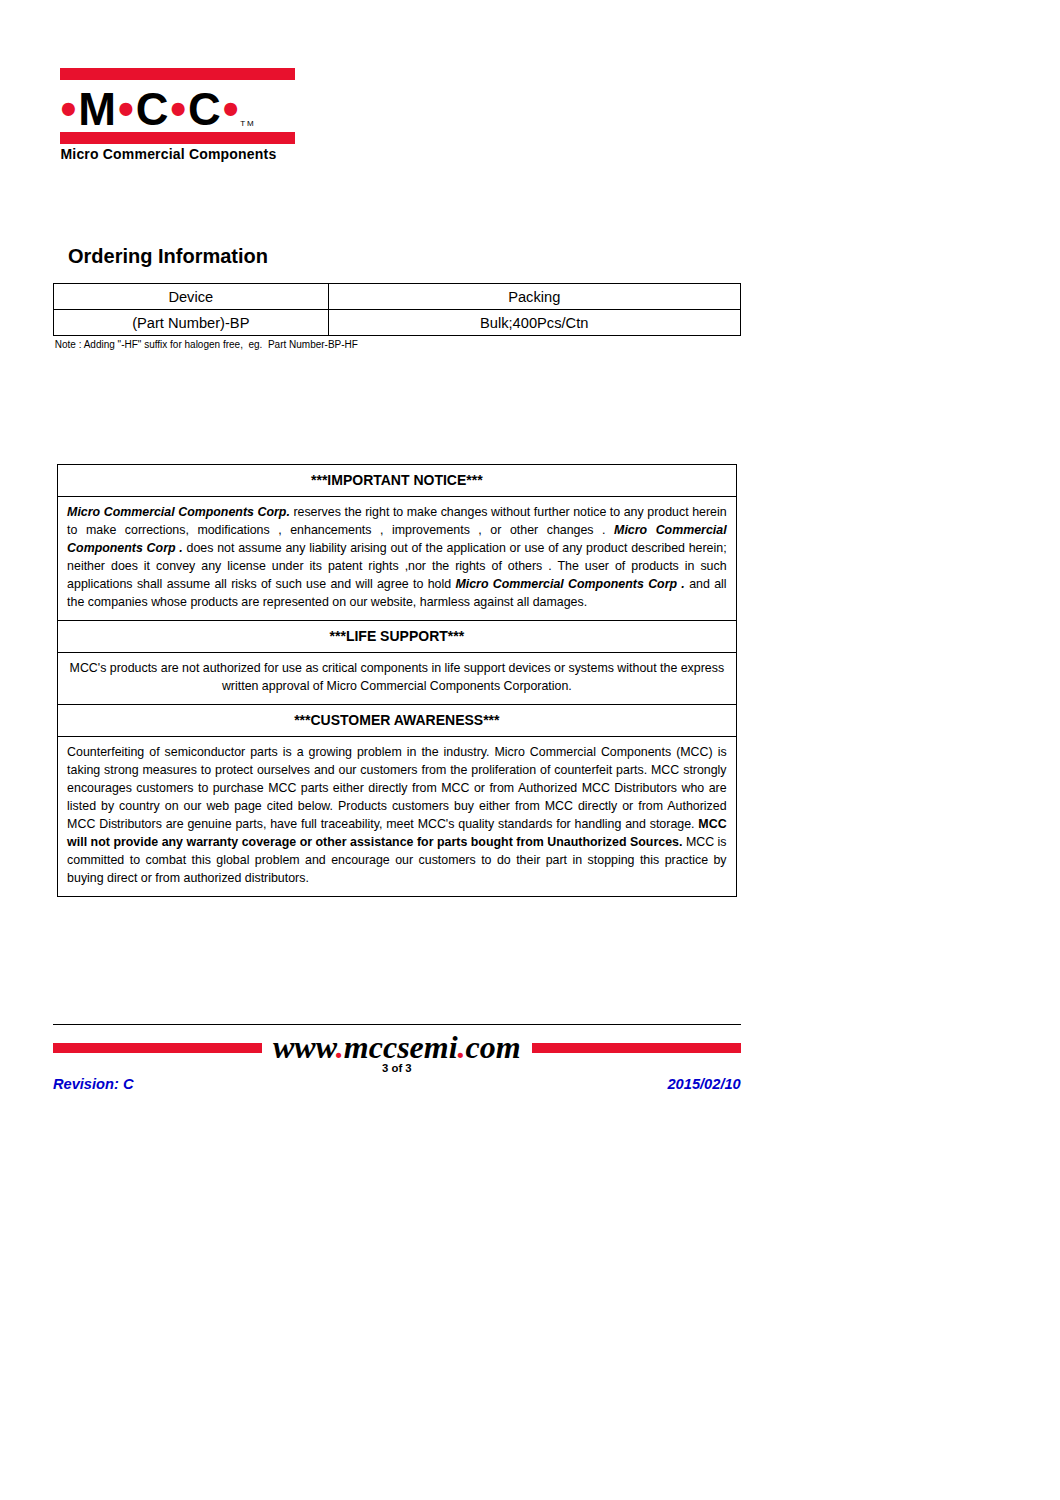•M•C•C•TM
Micro Commercial Components
Ordering Information
| Device | Packing |
| (Part Number)-BP | Bulk;400Pcs/Ctn |
Note : Adding "-HF" suffix for halogen free, eg. Part Number-BP-HF
| ***IMPORTANT NOTICE*** |
| Micro Commercial Components Corp. reserves the right to make changes without further notice to any product herein to make corrections, modifications , enhancements , improvements , or other changes . Micro Commercial Components Corp . does not assume any liability arising out of the application or use of any product described herein; neither does it convey any license under its patent rights ,nor the rights of others . The user of products in such applications shall assume all risks of such use and will agree to hold Micro Commercial Components Corp . and all the companies whose products are represented on our website, harmless against all damages. |
| ***LIFE SUPPORT*** |
| MCC's products are not authorized for use as critical components in life support devices or systems without the express written approval of Micro Commercial Components Corporation. |
| ***CUSTOMER AWARENESS*** |
| Counterfeiting of semiconductor parts is a growing problem in the industry. Micro Commercial Components (MCC) is taking strong measures to protect ourselves and our customers from the proliferation of counterfeit parts. MCC strongly encourages customers to purchase MCC parts either directly from MCC or from Authorized MCC Distributors who are listed by country on our web page cited below. Products customers buy either from MCC directly or from Authorized MCC Distributors are genuine parts, have full traceability, meet MCC's quality standards for handling and storage. MCC will not provide any warranty coverage or other assistance for parts bought from Unauthorized Sources. MCC is committed to combat this global problem and encourage our customers to do their part in stopping this practice by buying direct or from authorized distributors. |
www. mccsemi. com
3 of 3
Revision: C 2015/02/10